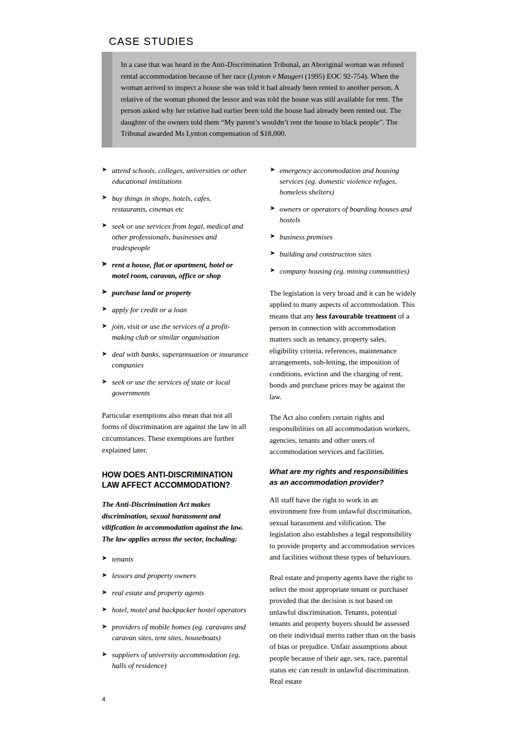CASE STUDIES
In a case that was heard in the Anti-Discrimination Tribunal, an Aboriginal woman was refused rental accommodation because of her race (Lynton v Maugeri (1995) EOC 92-754). When the woman arrived to inspect a house she was told it had already been rented to another person. A relative of the woman phoned the lessor and was told the house was still available for rent. The person asked why her relative had earlier been told the house had already been rented out. The daughter of the owners told them “My parent’s wouldn’t rent the house to black people”. The Tribunal awarded Ms Lynton compensation of $18,000.
attend schools, colleges, universities or other educational institutions
buy things in shops, hotels, cafes, restaurants, cinemas etc
seek or use services from legal, medical and other professionals, businesses and tradespeople
rent a house, flat or apartment, hotel or motel room, caravan, office or shop
purchase land or property
apply for credit or a loan
join, visit or use the services of a profit-making club or similar organisation
deal with banks, superannuation or insurance companies
seek or use the services of state or local governments
Particular exemptions also mean that not all forms of discrimination are against the law in all circumstances. These exemptions are further explained later.
HOW DOES ANTI-DISCRIMINATION LAW AFFECT ACCOMMODATION?
The Anti-Discrimination Act makes discrimination, sexual harassment and vilification in accommodation against the law. The law applies across the sector, including:
tenants
lessors and property owners
real estate and property agents
hotel, motel and backpacker hostel operators
providers of mobile homes (eg. caravans and caravan sites, tent sites, houseboats)
suppliers of university accommodation (eg. halls of residence)
emergency accommodation and housing services (eg. domestic violence refuges, homeless shelters)
owners or operators of boarding houses and hostels
business premises
building and construction sites
company housing (eg. mining communities)
The legislation is very broad and it can be widely applied to many aspects of accommodation. This means that any less favourable treatment of a person in connection with accommodation matters such as tenancy, property sales, eligibility criteria, references, maintenance arrangements, sub-letting, the imposition of conditions, eviction and the charging of rent, bonds and purchase prices may be against the law.
The Act also confers certain rights and responsibilities on all accommodation workers, agencies, tenants and other users of accommodation services and facilities.
What are my rights and responsibilities as an accommodation provider?
All staff have the right to work in an environment free from unlawful discrimination, sexual harassment and vilification. The legislation also establishes a legal responsibility to provide property and accommodation services and facilities without these types of behaviours.
Real estate and property agents have the right to select the most appropriate tenant or purchaser provided that the decision is not based on unlawful discrimination. Tenants, potential tenants and property buyers should be assessed on their individual merits rather than on the basis of bias or prejudice. Unfair assumptions about people because of their age, sex, race, parental status etc can result in unlawful discrimination. Real estate
4